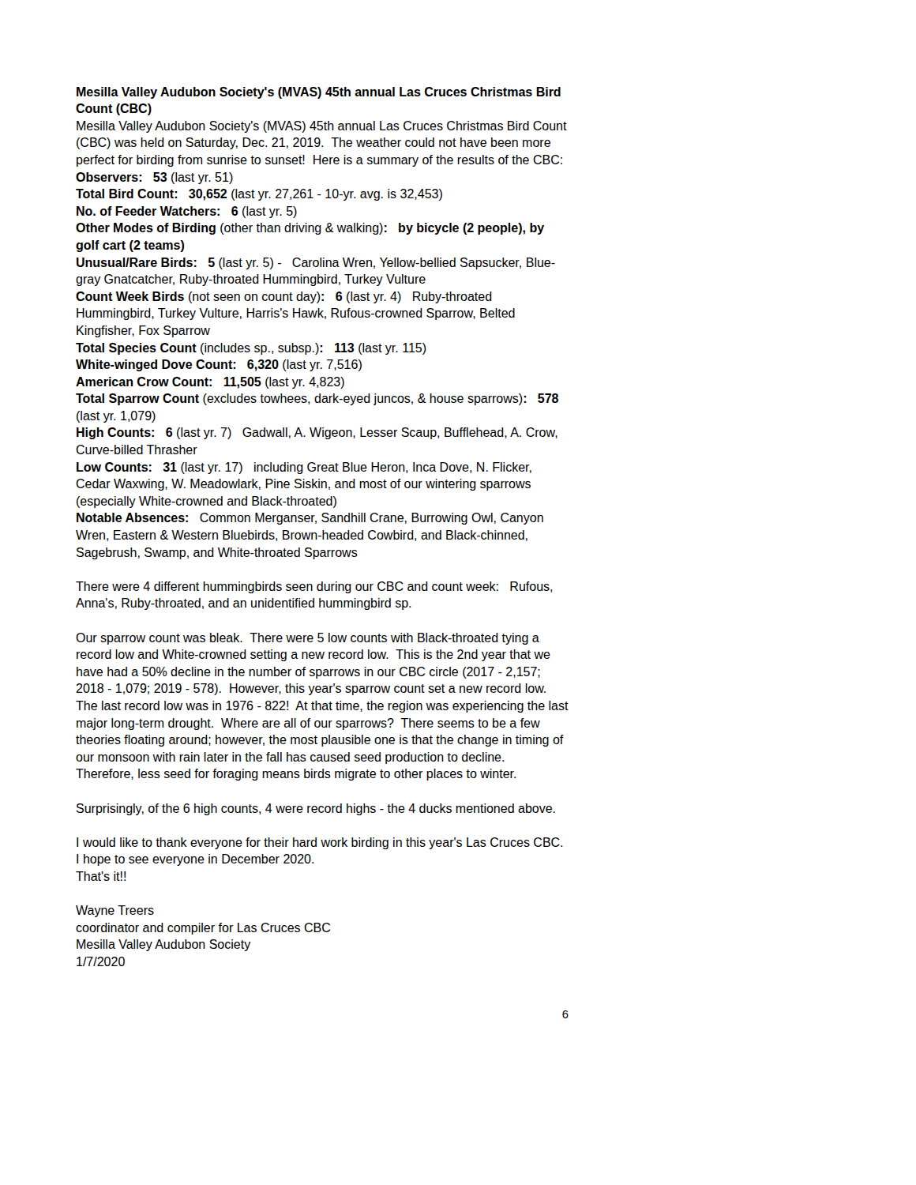Mesilla Valley Audubon Society's (MVAS) 45th annual Las Cruces Christmas Bird Count (CBC)
Mesilla Valley Audubon Society's (MVAS) 45th annual Las Cruces Christmas Bird Count (CBC) was held on Saturday, Dec. 21, 2019. The weather could not have been more perfect for birding from sunrise to sunset! Here is a summary of the results of the CBC:
Observers: 53 (last yr. 51)
Total Bird Count: 30,652 (last yr. 27,261 - 10-yr. avg. is 32,453)
No. of Feeder Watchers: 6 (last yr. 5)
Other Modes of Birding (other than driving & walking): by bicycle (2 people), by golf cart (2 teams)
Unusual/Rare Birds: 5 (last yr. 5) - Carolina Wren, Yellow-bellied Sapsucker, Blue-gray Gnatcatcher, Ruby-throated Hummingbird, Turkey Vulture
Count Week Birds (not seen on count day): 6 (last yr. 4) Ruby-throated Hummingbird, Turkey Vulture, Harris's Hawk, Rufous-crowned Sparrow, Belted Kingfisher, Fox Sparrow
Total Species Count (includes sp., subsp.): 113 (last yr. 115)
White-winged Dove Count: 6,320 (last yr. 7,516)
American Crow Count: 11,505 (last yr. 4,823)
Total Sparrow Count (excludes towhees, dark-eyed juncos, & house sparrows): 578 (last yr. 1,079)
High Counts: 6 (last yr. 7) Gadwall, A. Wigeon, Lesser Scaup, Bufflehead, A. Crow, Curve-billed Thrasher
Low Counts: 31 (last yr. 17) including Great Blue Heron, Inca Dove, N. Flicker, Cedar Waxwing, W. Meadowlark, Pine Siskin, and most of our wintering sparrows (especially White-crowned and Black-throated)
Notable Absences: Common Merganser, Sandhill Crane, Burrowing Owl, Canyon Wren, Eastern & Western Bluebirds, Brown-headed Cowbird, and Black-chinned, Sagebrush, Swamp, and White-throated Sparrows
There were 4 different hummingbirds seen during our CBC and count week: Rufous, Anna's, Ruby-throated, and an unidentified hummingbird sp.
Our sparrow count was bleak. There were 5 low counts with Black-throated tying a record low and White-crowned setting a new record low. This is the 2nd year that we have had a 50% decline in the number of sparrows in our CBC circle (2017 - 2,157; 2018 - 1,079; 2019 - 578). However, this year's sparrow count set a new record low. The last record low was in 1976 - 822! At that time, the region was experiencing the last major long-term drought. Where are all of our sparrows? There seems to be a few theories floating around; however, the most plausible one is that the change in timing of our monsoon with rain later in the fall has caused seed production to decline. Therefore, less seed for foraging means birds migrate to other places to winter.
Surprisingly, of the 6 high counts, 4 were record highs - the 4 ducks mentioned above.
I would like to thank everyone for their hard work birding in this year's Las Cruces CBC. I hope to see everyone in December 2020.
That's it!!
Wayne Treers
coordinator and compiler for Las Cruces CBC
Mesilla Valley Audubon Society
1/7/2020
6